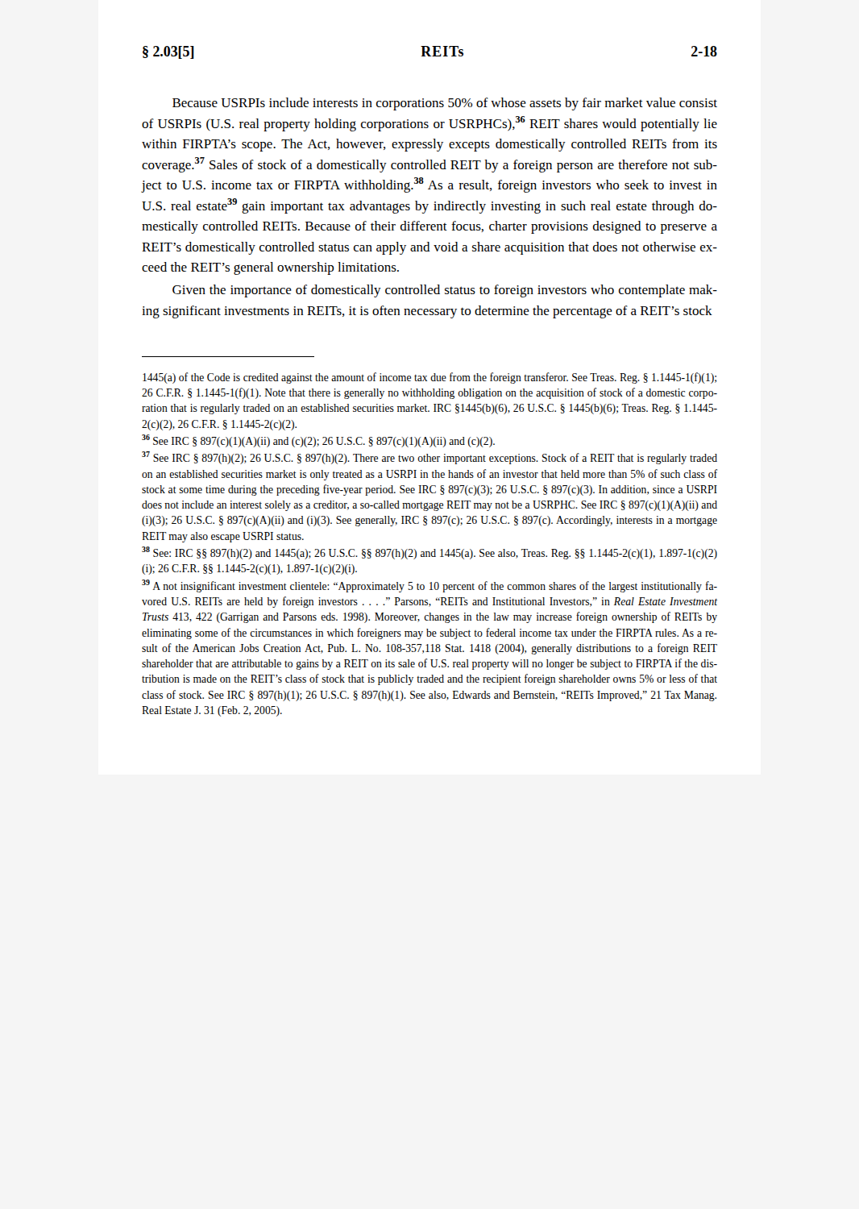§ 2.03[5] REITs 2-18
Because USRPIs include interests in corporations 50% of whose assets by fair market value consist of USRPIs (U.S. real property holding corporations or USRPHCs),36 REIT shares would potentially lie within FIRPTA’s scope. The Act, however, expressly excepts domestically controlled REITs from its coverage.37 Sales of stock of a domestically controlled REIT by a foreign person are therefore not subject to U.S. income tax or FIRPTA withholding.38 As a result, foreign investors who seek to invest in U.S. real estate39 gain important tax advantages by indirectly investing in such real estate through domestically controlled REITs. Because of their different focus, charter provisions designed to preserve a REIT’s domestically controlled status can apply and void a share acquisition that does not otherwise exceed the REIT’s general ownership limitations.
Given the importance of domestically controlled status to foreign investors who contemplate making significant investments in REITs, it is often necessary to determine the percentage of a REIT’s stock
1445(a) of the Code is credited against the amount of income tax due from the foreign transferor. See Treas. Reg. § 1.1445-1(f)(1); 26 C.F.R. § 1.1445-1(f)(1). Note that there is generally no withholding obligation on the acquisition of stock of a domestic corporation that is regularly traded on an established securities market. IRC §1445(b)(6), 26 U.S.C. § 1445(b)(6); Treas. Reg. § 1.1445-2(c)(2), 26 C.F.R. § 1.1445-2(c)(2).
36 See IRC § 897(c)(1)(A)(ii) and (c)(2); 26 U.S.C. § 897(c)(1)(A)(ii) and (c)(2).
37 See IRC § 897(h)(2); 26 U.S.C. § 897(h)(2). There are two other important exceptions. Stock of a REIT that is regularly traded on an established securities market is only treated as a USRPI in the hands of an investor that held more than 5% of such class of stock at some time during the preceding five-year period. See IRC § 897(c)(3); 26 U.S.C. § 897(c)(3). In addition, since a USRPI does not include an interest solely as a creditor, a so-called mortgage REIT may not be a USRPHC. See IRC § 897(c)(1)(A)(ii) and (i)(3); 26 U.S.C. § 897(c)(A)(ii) and (i)(3). See generally, IRC § 897(c); 26 U.S.C. § 897(c). Accordingly, interests in a mortgage REIT may also escape USRPI status.
38 See: IRC §§ 897(h)(2) and 1445(a); 26 U.S.C. §§ 897(h)(2) and 1445(a). See also, Treas. Reg. §§ 1.1445-2(c)(1), 1.897-1(c)(2)(i); 26 C.F.R. §§ 1.1445-2(c)(1), 1.897-1(c)(2)(i).
39 A not insignificant investment clientele: “Approximately 5 to 10 percent of the common shares of the largest institutionally favored U.S. REITs are held by foreign investors . . . .” Parsons, “REITs and Institutional Investors,” in Real Estate Investment Trusts 413, 422 (Garrigan and Parsons eds. 1998). Moreover, changes in the law may increase foreign ownership of REITs by eliminating some of the circumstances in which foreigners may be subject to federal income tax under the FIRPTA rules. As a result of the American Jobs Creation Act, Pub. L. No. 108-357,118 Stat. 1418 (2004), generally distributions to a foreign REIT shareholder that are attributable to gains by a REIT on its sale of U.S. real property will no longer be subject to FIRPTA if the distribution is made on the REIT’s class of stock that is publicly traded and the recipient foreign shareholder owns 5% or less of that class of stock. See IRC § 897(h)(1); 26 U.S.C. § 897(h)(1). See also, Edwards and Bernstein, “REITs Improved,” 21 Tax Manag. Real Estate J. 31 (Feb. 2, 2005).